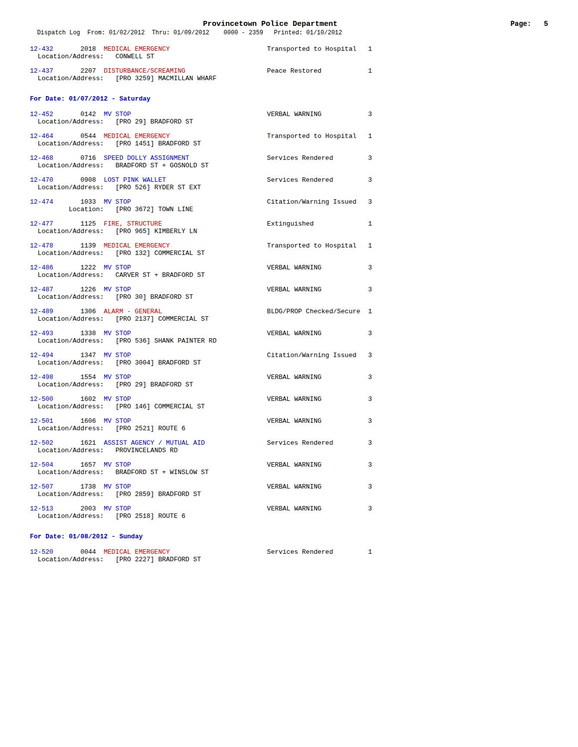Provincetown Police Department
Page: 5
Dispatch Log From: 01/02/2012 Thru: 01/09/2012 0000 - 2359 Printed: 01/10/2012
12-4322018 MEDICAL EMERGENCY Transported to Hospital 1
Location/Address: CONWELL ST
12-4372207 DISTURBANCE/SCREAMING Peace Restored 1
Location/Address: [PRO 3259] MACMILLAN WHARF
For Date: 01/07/2012 - Saturday
12-4520142 MV STOP VERBAL WARNING 3
Location/Address: [PRO 29] BRADFORD ST
12-4640544 MEDICAL EMERGENCY Transported to Hospital 1
Location/Address: [PRO 1451] BRADFORD ST
12-4680716 SPEED DOLLY ASSIGNMENT Services Rendered 3
Location/Address: BRADFORD ST + GOSNOLD ST
12-4700908 LOST PINK WALLET Services Rendered 3
Location/Address: [PRO 526] RYDER ST EXT
12-4741033 MV STOP Citation/Warning Issued 3
Location: [PRO 3672] TOWN LINE
12-4771125 FIRE, STRUCTURE Extinguished 1
Location/Address: [PRO 965] KIMBERLY LN
12-4781139 MEDICAL EMERGENCY Transported to Hospital 1
Location/Address: [PRO 132] COMMERCIAL ST
12-4861222 MV STOP VERBAL WARNING 3
Location/Address: CARVER ST + BRADFORD ST
12-4871226 MV STOP VERBAL WARNING 3
Location/Address: [PRO 30] BRADFORD ST
12-4891306 ALARM - GENERAL BLDG/PROP Checked/Secure 1
Location/Address: [PRO 2137] COMMERCIAL ST
12-4931338 MV STOP VERBAL WARNING 3
Location/Address: [PRO 536] SHANK PAINTER RD
12-4941347 MV STOP Citation/Warning Issued 3
Location/Address: [PRO 3004] BRADFORD ST
12-4981554 MV STOP VERBAL WARNING 3
Location/Address: [PRO 29] BRADFORD ST
12-5001602 MV STOP VERBAL WARNING 3
Location/Address: [PRO 146] COMMERCIAL ST
12-5011606 MV STOP VERBAL WARNING 3
Location/Address: [PRO 2521] ROUTE 6
12-5021621 ASSIST AGENCY / MUTUAL AID Services Rendered 3
Location/Address: PROVINCELANDS RD
12-5041657 MV STOP VERBAL WARNING 3
Location/Address: BRADFORD ST + WINSLOW ST
12-5071738 MV STOP VERBAL WARNING 3
Location/Address: [PRO 2859] BRADFORD ST
12-5132003 MV STOP VERBAL WARNING 3
Location/Address: [PRO 2518] ROUTE 6
For Date: 01/08/2012 - Sunday
12-5200044 MEDICAL EMERGENCY Services Rendered 1
Location/Address: [PRO 2227] BRADFORD ST